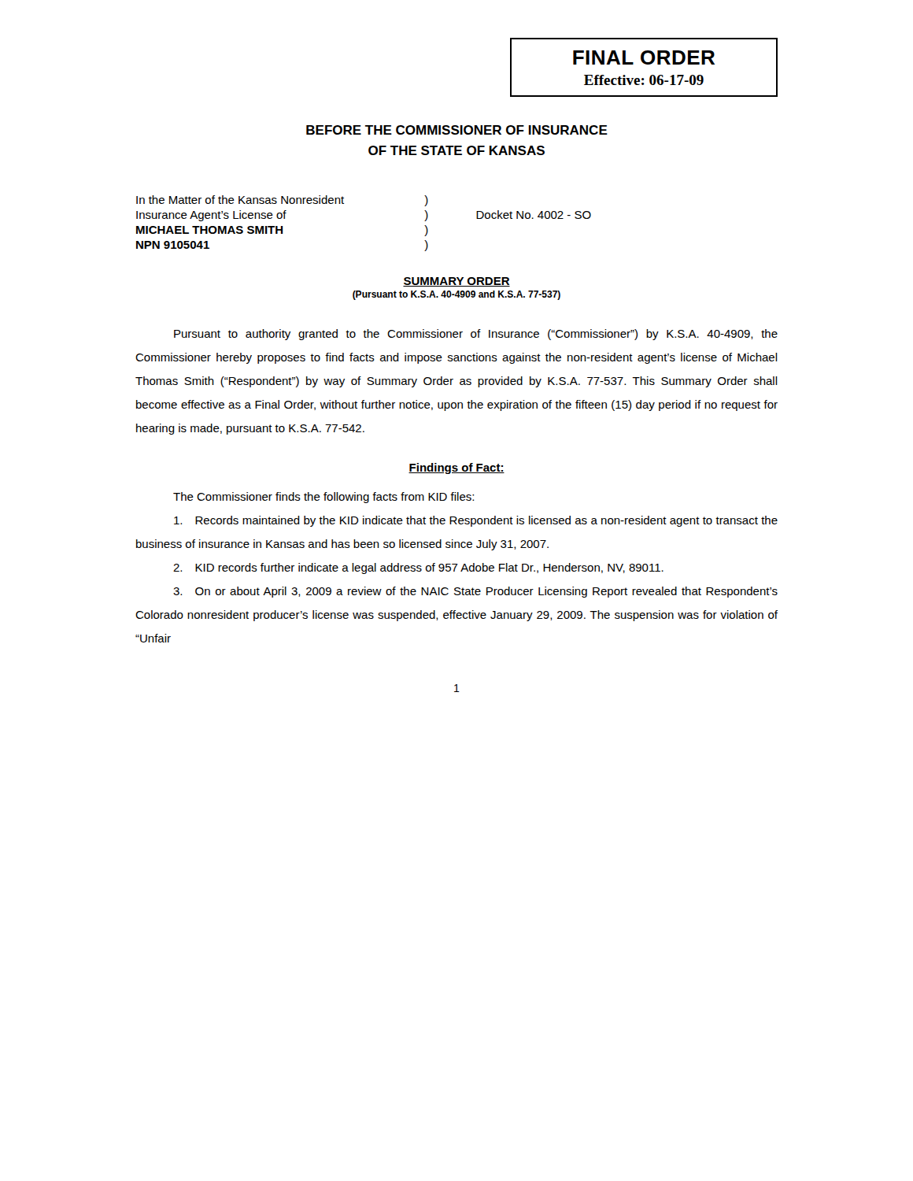FINAL ORDER
Effective: 06-17-09
BEFORE THE COMMISSIONER OF INSURANCE
OF THE STATE OF KANSAS
| In the Matter of the Kansas Nonresident | ) | |
| Insurance Agent’s License of | ) | Docket No. 4002 - SO |
| MICHAEL THOMAS SMITH | ) | |
| NPN 9105041 | ) | |
SUMMARY ORDER
(Pursuant to K.S.A. 40-4909 and K.S.A. 77-537)
Pursuant to authority granted to the Commissioner of Insurance (“Commissioner”) by K.S.A. 40-4909, the Commissioner hereby proposes to find facts and impose sanctions against the non-resident agent’s license of Michael Thomas Smith (“Respondent”) by way of Summary Order as provided by K.S.A. 77-537. This Summary Order shall become effective as a Final Order, without further notice, upon the expiration of the fifteen (15) day period if no request for hearing is made, pursuant to K.S.A. 77-542.
Findings of Fact:
The Commissioner finds the following facts from KID files:
1. Records maintained by the KID indicate that the Respondent is licensed as a non-resident agent to transact the business of insurance in Kansas and has been so licensed since July 31, 2007.
2. KID records further indicate a legal address of 957 Adobe Flat Dr., Henderson, NV, 89011.
3. On or about April 3, 2009 a review of the NAIC State Producer Licensing Report revealed that Respondent’s Colorado nonresident producer’s license was suspended, effective January 29, 2009. The suspension was for violation of “Unfair
1